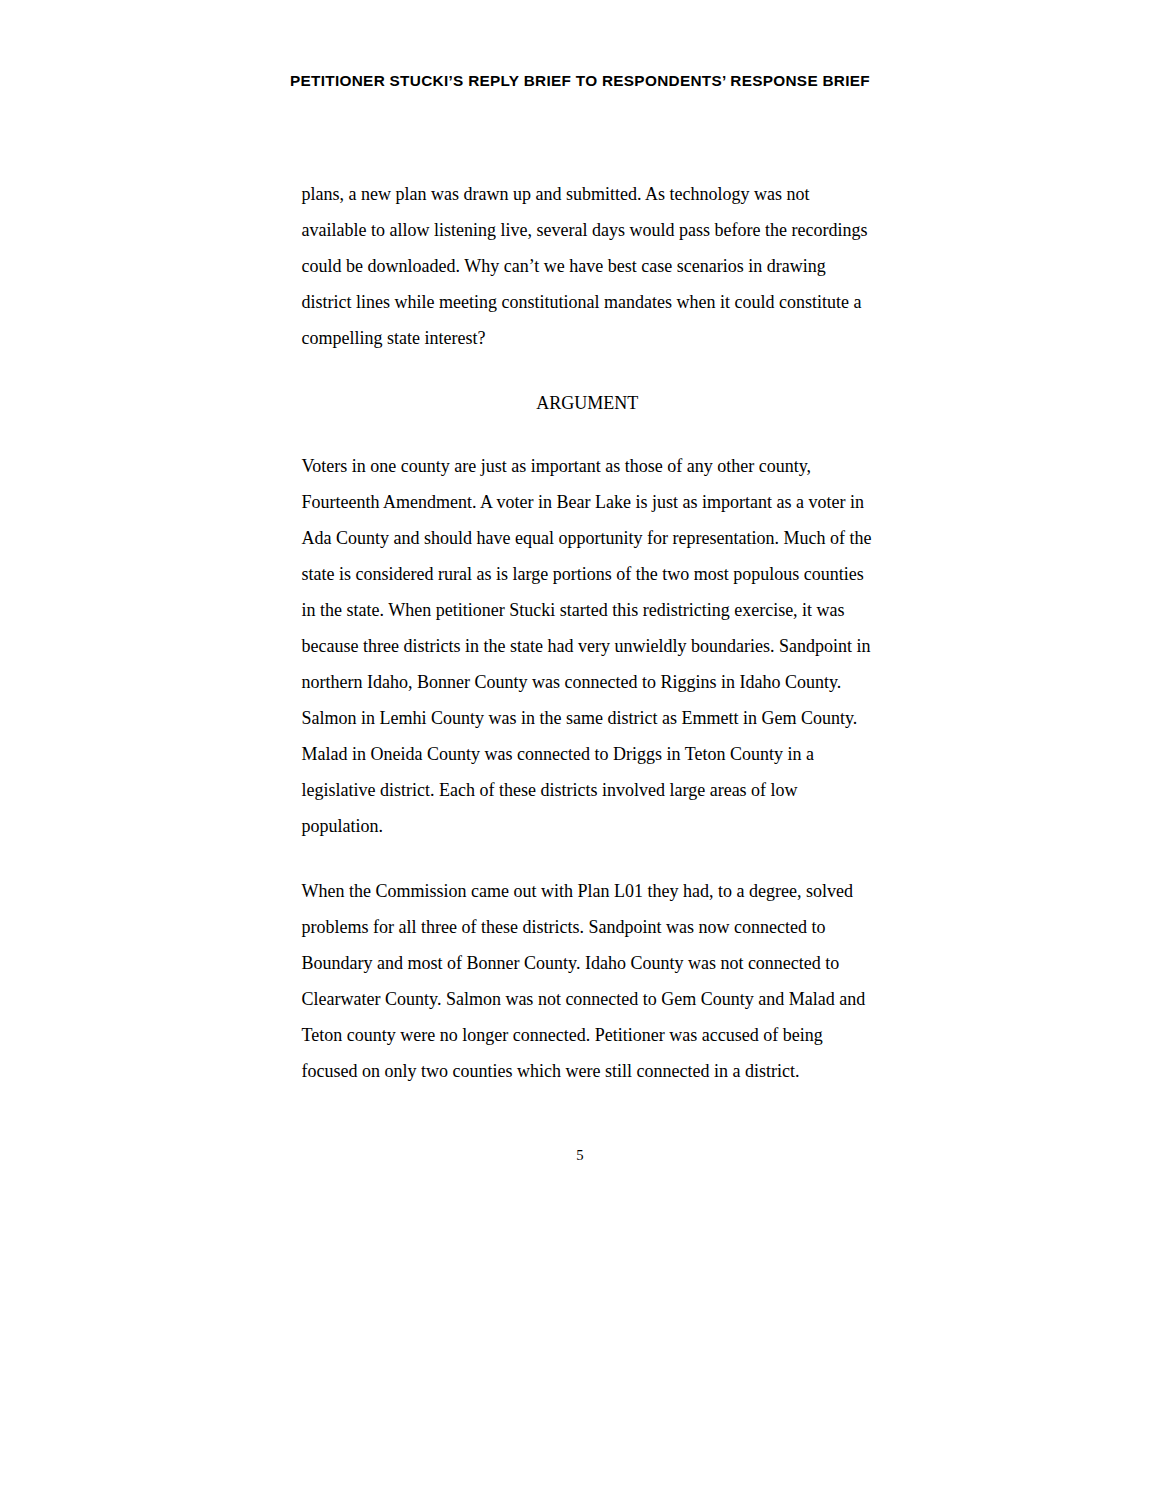PETITIONER STUCKI’S REPLY BRIEF TO RESPONDENTS’ RESPONSE BRIEF
plans, a new plan was drawn up and submitted. As technology was not available to allow listening live, several days would pass before the recordings could be downloaded. Why can’t we have best case scenarios in drawing district lines while meeting constitutional mandates when it could constitute a compelling state interest?
ARGUMENT
Voters in one county are just as important as those of any other county, Fourteenth Amendment. A voter in Bear Lake is just as important as a voter in Ada County and should have equal opportunity for representation. Much of the state is considered rural as is large portions of the two most populous counties in the state. When petitioner Stucki started this redistricting exercise, it was because three districts in the state had very unwieldly boundaries. Sandpoint in northern Idaho, Bonner County was connected to Riggins in Idaho County. Salmon in Lemhi County was in the same district as Emmett in Gem County. Malad in Oneida County was connected to Driggs in Teton County in a legislative district. Each of these districts involved large areas of low population.
When the Commission came out with Plan L01 they had, to a degree, solved problems for all three of these districts. Sandpoint was now connected to Boundary and most of Bonner County. Idaho County was not connected to Clearwater County. Salmon was not connected to Gem County and Malad and Teton county were no longer connected. Petitioner was accused of being focused on only two counties which were still connected in a district.
5